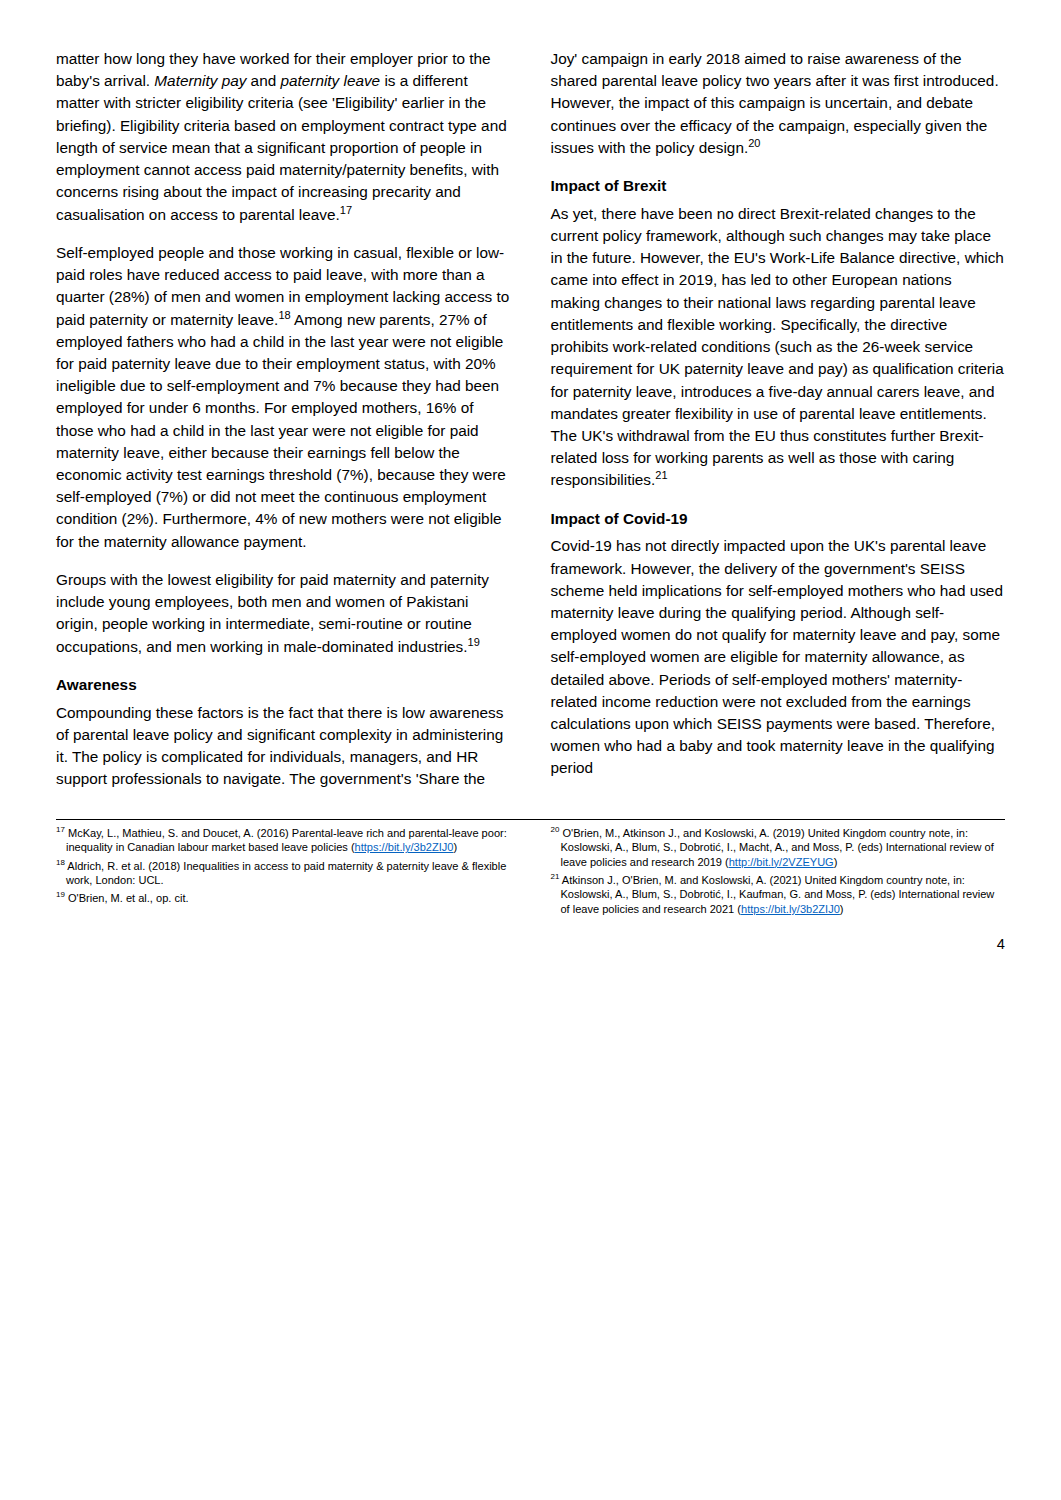matter how long they have worked for their employer prior to the baby's arrival. Maternity pay and paternity leave is a different matter with stricter eligibility criteria (see 'Eligibility' earlier in the briefing). Eligibility criteria based on employment contract type and length of service mean that a significant proportion of people in employment cannot access paid maternity/paternity benefits, with concerns rising about the impact of increasing precarity and casualisation on access to parental leave.17
Self-employed people and those working in casual, flexible or low-paid roles have reduced access to paid leave, with more than a quarter (28%) of men and women in employment lacking access to paid paternity or maternity leave.18 Among new parents, 27% of employed fathers who had a child in the last year were not eligible for paid paternity leave due to their employment status, with 20% ineligible due to self-employment and 7% because they had been employed for under 6 months. For employed mothers, 16% of those who had a child in the last year were not eligible for paid maternity leave, either because their earnings fell below the economic activity test earnings threshold (7%), because they were self-employed (7%) or did not meet the continuous employment condition (2%). Furthermore, 4% of new mothers were not eligible for the maternity allowance payment.
Groups with the lowest eligibility for paid maternity and paternity include young employees, both men and women of Pakistani origin, people working in intermediate, semi-routine or routine occupations, and men working in male-dominated industries.19
Awareness
Compounding these factors is the fact that there is low awareness of parental leave policy and significant complexity in administering it. The policy is complicated for individuals, managers, and HR support professionals to navigate. The government's 'Share the Joy' campaign in early 2018 aimed to raise awareness of the shared parental leave policy two years after it was first introduced. However, the impact of this campaign is uncertain, and debate continues over the efficacy of the campaign, especially given the issues with the policy design.20
Impact of Brexit
As yet, there have been no direct Brexit-related changes to the current policy framework, although such changes may take place in the future. However, the EU's Work-Life Balance directive, which came into effect in 2019, has led to other European nations making changes to their national laws regarding parental leave entitlements and flexible working. Specifically, the directive prohibits work-related conditions (such as the 26-week service requirement for UK paternity leave and pay) as qualification criteria for paternity leave, introduces a five-day annual carers leave, and mandates greater flexibility in use of parental leave entitlements. The UK's withdrawal from the EU thus constitutes further Brexit-related loss for working parents as well as those with caring responsibilities.21
Impact of Covid-19
Covid-19 has not directly impacted upon the UK's parental leave framework. However, the delivery of the government's SEISS scheme held implications for self-employed mothers who had used maternity leave during the qualifying period. Although self-employed women do not qualify for maternity leave and pay, some self-employed women are eligible for maternity allowance, as detailed above. Periods of self-employed mothers' maternity-related income reduction were not excluded from the earnings calculations upon which SEISS payments were based. Therefore, women who had a baby and took maternity leave in the qualifying period
17 McKay, L., Mathieu, S. and Doucet, A. (2016) Parental-leave rich and parental-leave poor: inequality in Canadian labour market based leave policies (https://bit.ly/3b2ZIJ0)
18 Aldrich, R. et al. (2018) Inequalities in access to paid maternity & paternity leave & flexible work, London: UCL.
19 O'Brien, M. et al., op. cit.
20 O'Brien, M., Atkinson J., and Koslowski, A. (2019) United Kingdom country note, in: Koslowski, A., Blum, S., Dobrotić, I., Macht, A., and Moss, P. (eds) International review of leave policies and research 2019 (http://bit.ly/2VZEYUG)
21 Atkinson J., O'Brien, M. and Koslowski, A. (2021) United Kingdom country note, in: Koslowski, A., Blum, S., Dobrotić, I., Kaufman, G. and Moss, P. (eds) International review of leave policies and research 2021 (https://bit.ly/3b2ZIJ0)
4